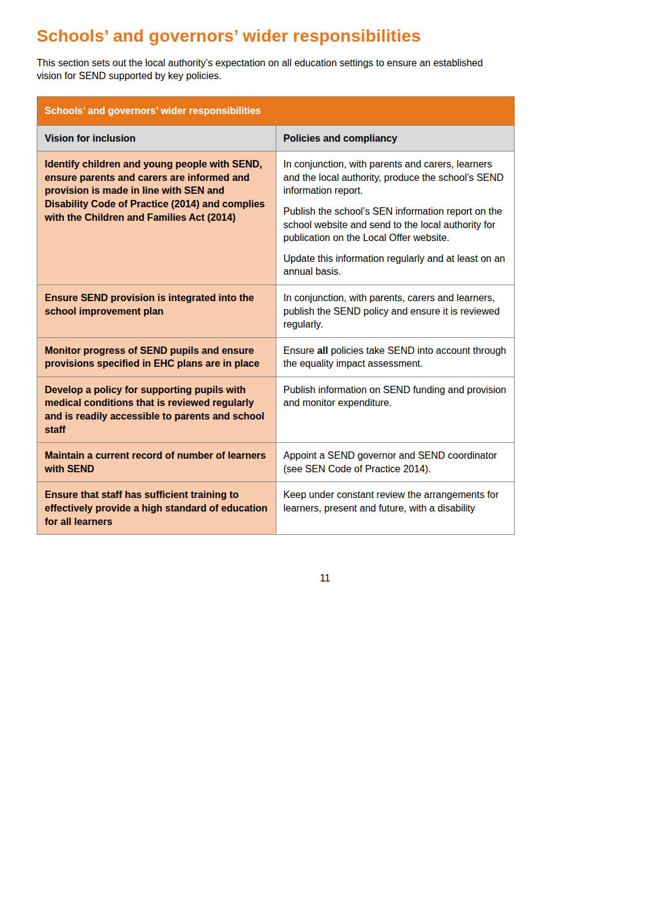Schools’ and governors’ wider responsibilities
This section sets out the local authority’s expectation on all education settings to ensure an established vision for SEND supported by key policies.
| Schools’ and governors’ wider responsibilities |
| --- |
| Vision for inclusion | Policies and compliancy |
| Identify children and young people with SEND, ensure parents and carers are informed and provision is made in line with SEN and Disability Code of Practice (2014) and complies with the Children and Families Act (2014) | In conjunction, with parents and carers, learners and the local authority, produce the school’s SEND information report. Publish the school’s SEN information report on the school website and send to the local authority for publication on the Local Offer website. Update this information regularly and at least on an annual basis. |
| Ensure SEND provision is integrated into the school improvement plan | In conjunction, with parents, carers and learners, publish the SEND policy and ensure it is reviewed regularly. |
| Monitor progress of SEND pupils and ensure provisions specified in EHC plans are in place | Ensure all policies take SEND into account through the equality impact assessment. |
| Develop a policy for supporting pupils with medical conditions that is reviewed regularly and is readily accessible to parents and school staff | Publish information on SEND funding and provision and monitor expenditure. |
| Maintain a current record of number of learners with SEND | Appoint a SEND governor and SEND coordinator (see SEN Code of Practice 2014). |
| Ensure that staff has sufficient training to effectively provide a high standard of education for all learners | Keep under constant review the arrangements for learners, present and future, with a disability |
11